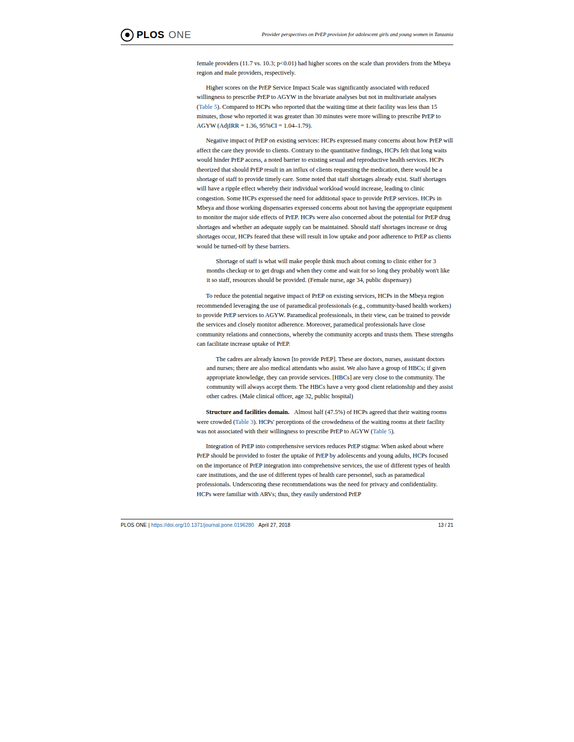PLOS ONE
Provider perspectives on PrEP provision for adolescent girls and young women in Tanzania
female providers (11.7 vs. 10.3; p<0.01) had higher scores on the scale than providers from the Mbeya region and male providers, respectively.
Higher scores on the PrEP Service Impact Scale was significantly associated with reduced willingness to prescribe PrEP to AGYW in the bivariate analyses but not in multivariate analyses (Table 5). Compared to HCPs who reported that the waiting time at their facility was less than 15 minutes, those who reported it was greater than 30 minutes were more willing to prescribe PrEP to AGYW (AdjIRR = 1.36, 95%CI = 1.04–1.79).
Negative impact of PrEP on existing services: HCPs expressed many concerns about how PrEP will affect the care they provide to clients. Contrary to the quantitative findings, HCPs felt that long waits would hinder PrEP access, a noted barrier to existing sexual and reproductive health services. HCPs theorized that should PrEP result in an influx of clients requesting the medication, there would be a shortage of staff to provide timely care. Some noted that staff shortages already exist. Staff shortages will have a ripple effect whereby their individual workload would increase, leading to clinic congestion. Some HCPs expressed the need for additional space to provide PrEP services. HCPs in Mbeya and those working dispensaries expressed concerns about not having the appropriate equipment to monitor the major side effects of PrEP. HCPs were also concerned about the potential for PrEP drug shortages and whether an adequate supply can be maintained. Should staff shortages increase or drug shortages occur, HCPs feared that these will result in low uptake and poor adherence to PrEP as clients would be turned-off by these barriers.
Shortage of staff is what will make people think much about coming to clinic either for 3 months checkup or to get drugs and when they come and wait for so long they probably won't like it so staff, resources should be provided. (Female nurse, age 34, public dispensary)
To reduce the potential negative impact of PrEP on existing services, HCPs in the Mbeya region recommended leveraging the use of paramedical professionals (e.g., community-based health workers) to provide PrEP services to AGYW. Paramedical professionals, in their view, can be trained to provide the services and closely monitor adherence. Moreover, paramedical professionals have close community relations and connections, whereby the community accepts and trusts them. These strengths can facilitate increase uptake of PrEP.
The cadres are already known [to provide PrEP]. These are doctors, nurses, assistant doctors and nurses; there are also medical attendants who assist. We also have a group of HBCs; if given appropriate knowledge, they can provide services. [HBCs] are very close to the community. The community will always accept them. The HBCs have a very good client relationship and they assist other cadres. (Male clinical officer, age 32, public hospital)
Structure and facilities domain. Almost half (47.5%) of HCPs agreed that their waiting rooms were crowded (Table 3). HCPs' perceptions of the crowdedness of the waiting rooms at their facility was not associated with their willingness to prescribe PrEP to AGYW (Table 5).
Integration of PrEP into comprehensive services reduces PrEP stigma: When asked about where PrEP should be provided to foster the uptake of PrEP by adolescents and young adults, HCPs focused on the importance of PrEP integration into comprehensive services, the use of different types of health care institutions, and the use of different types of health care personnel, such as paramedical professionals. Underscoring these recommendations was the need for privacy and confidentiality. HCPs were familiar with ARVs; thus, they easily understood PrEP
PLOS ONE | https://doi.org/10.1371/journal.pone.0196280 April 27, 2018
13 / 21